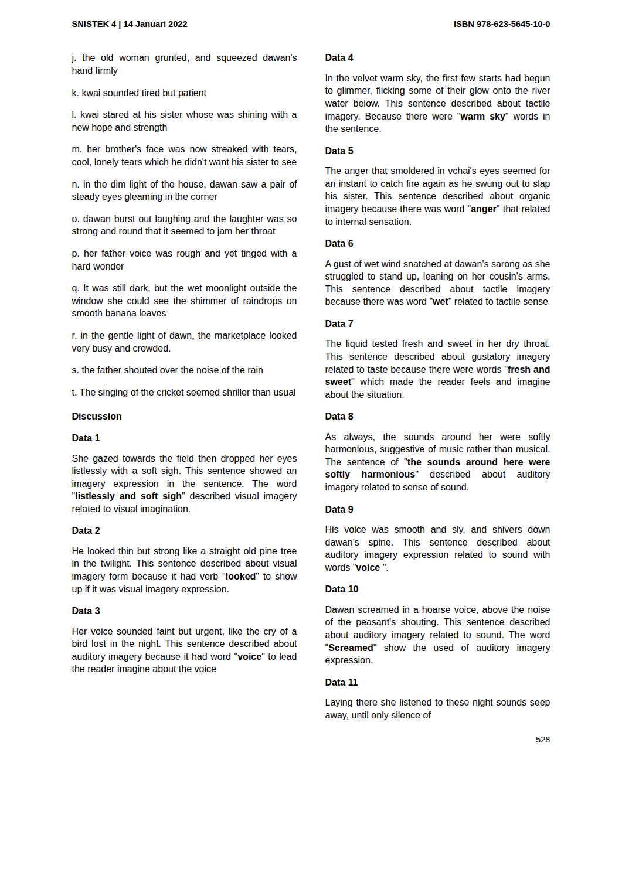SNISTEK 4 | 14 Januari 2022 ISBN 978-623-5645-10-0
j. the old woman grunted, and squeezed dawan's hand firmly
k. kwai sounded tired but patient
l. kwai stared at his sister whose was shining with a new hope and strength
m. her brother's face was now streaked with tears, cool, lonely tears which he didn't want his sister to see
n. in the dim light of the house, dawan saw a pair of steady eyes gleaming in the corner
o. dawan burst out laughing and the laughter was so strong and round that it seemed to jam her throat
p. her father voice was rough and yet tinged with a hard wonder
q. It was still dark, but the wet moonlight outside the window she could see the shimmer of raindrops on smooth banana leaves
r. in the gentle light of dawn, the marketplace looked very busy and crowded.
s. the father shouted over the noise of the rain
t. The singing of the cricket seemed shriller than usual
Discussion
Data 1
She gazed towards the field then dropped her eyes listlessly with a soft sigh. This sentence showed an imagery expression in the sentence. The word "listlessly and soft sigh" described visual imagery related to visual imagination.
Data 2
He looked thin but strong like a straight old pine tree in the twilight. This sentence described about visual imagery form because it had verb "looked" to show up if it was visual imagery expression.
Data 3
Her voice sounded faint but urgent, like the cry of a bird lost in the night. This sentence described about auditory imagery because it had word "voice" to lead the reader imagine about the voice
Data 4
In the velvet warm sky, the first few starts had begun to glimmer, flicking some of their glow onto the river water below. This sentence described about tactile imagery. Because there were "warm sky" words in the sentence.
Data 5
The anger that smoldered in vchai's eyes seemed for an instant to catch fire again as he swung out to slap his sister. This sentence described about organic imagery because there was word "anger" that related to internal sensation.
Data 6
A gust of wet wind snatched at dawan's sarong as she struggled to stand up, leaning on her cousin's arms. This sentence described about tactile imagery because there was word "wet" related to tactile sense
Data 7
The liquid tested fresh and sweet in her dry throat. This sentence described about gustatory imagery related to taste because there were words "fresh and sweet" which made the reader feels and imagine about the situation.
Data 8
As always, the sounds around her were softly harmonious, suggestive of music rather than musical. The sentence of "the sounds around here were softly harmonious" described about auditory imagery related to sense of sound.
Data 9
His voice was smooth and sly, and shivers down dawan's spine. This sentence described about auditory imagery expression related to sound with words "voice ".
Data 10
Dawan screamed in a hoarse voice, above the noise of the peasant's shouting. This sentence described about auditory imagery related to sound. The word "Screamed" show the used of auditory imagery expression.
Data 11
Laying there she listened to these night sounds seep away, until only silence of
528